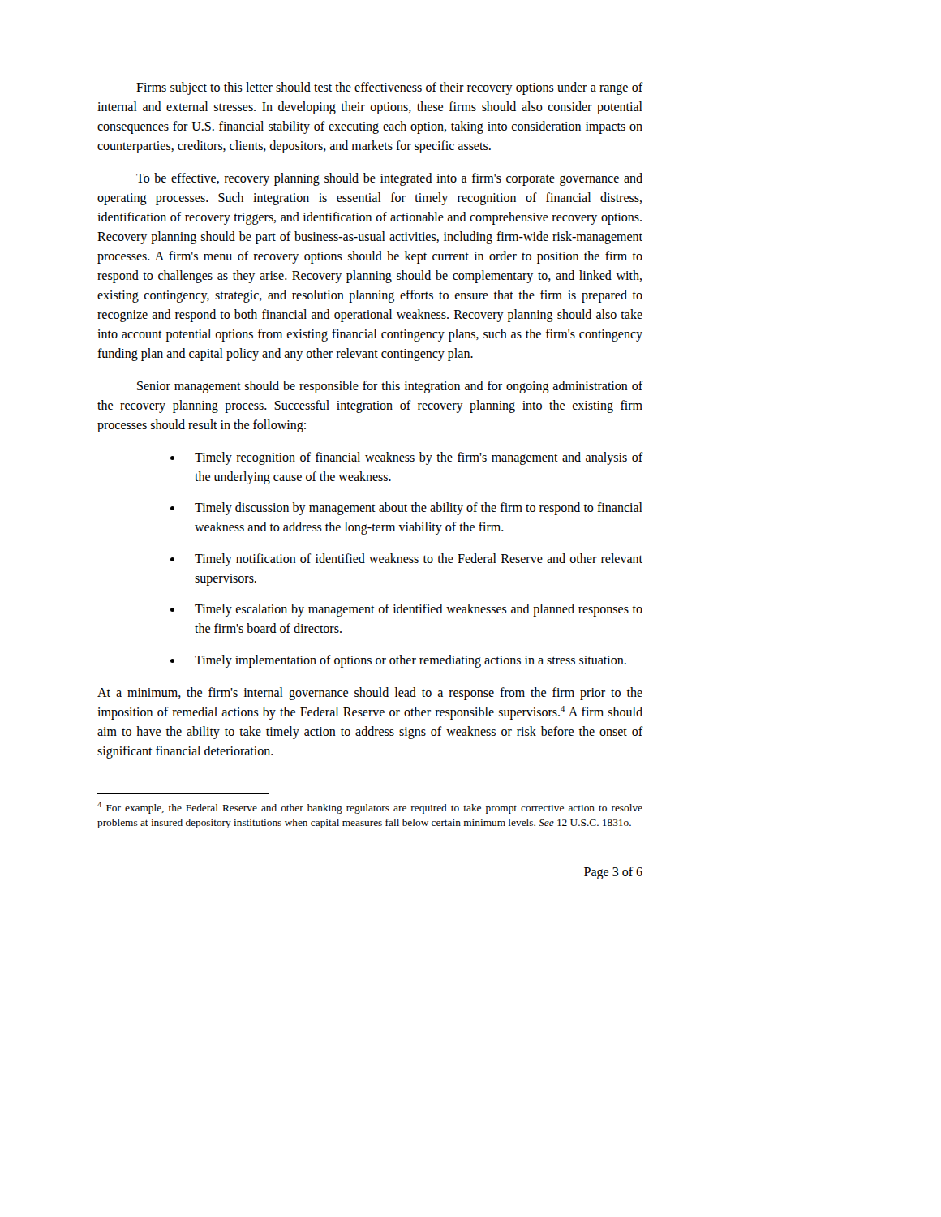Firms subject to this letter should test the effectiveness of their recovery options under a range of internal and external stresses. In developing their options, these firms should also consider potential consequences for U.S. financial stability of executing each option, taking into consideration impacts on counterparties, creditors, clients, depositors, and markets for specific assets.
To be effective, recovery planning should be integrated into a firm's corporate governance and operating processes. Such integration is essential for timely recognition of financial distress, identification of recovery triggers, and identification of actionable and comprehensive recovery options. Recovery planning should be part of business-as-usual activities, including firm-wide risk-management processes. A firm's menu of recovery options should be kept current in order to position the firm to respond to challenges as they arise. Recovery planning should be complementary to, and linked with, existing contingency, strategic, and resolution planning efforts to ensure that the firm is prepared to recognize and respond to both financial and operational weakness. Recovery planning should also take into account potential options from existing financial contingency plans, such as the firm's contingency funding plan and capital policy and any other relevant contingency plan.
Senior management should be responsible for this integration and for ongoing administration of the recovery planning process. Successful integration of recovery planning into the existing firm processes should result in the following:
Timely recognition of financial weakness by the firm's management and analysis of the underlying cause of the weakness.
Timely discussion by management about the ability of the firm to respond to financial weakness and to address the long-term viability of the firm.
Timely notification of identified weakness to the Federal Reserve and other relevant supervisors.
Timely escalation by management of identified weaknesses and planned responses to the firm's board of directors.
Timely implementation of options or other remediating actions in a stress situation.
At a minimum, the firm's internal governance should lead to a response from the firm prior to the imposition of remedial actions by the Federal Reserve or other responsible supervisors.4 A firm should aim to have the ability to take timely action to address signs of weakness or risk before the onset of significant financial deterioration.
4 For example, the Federal Reserve and other banking regulators are required to take prompt corrective action to resolve problems at insured depository institutions when capital measures fall below certain minimum levels. See 12 U.S.C. 1831o.
Page 3 of 6